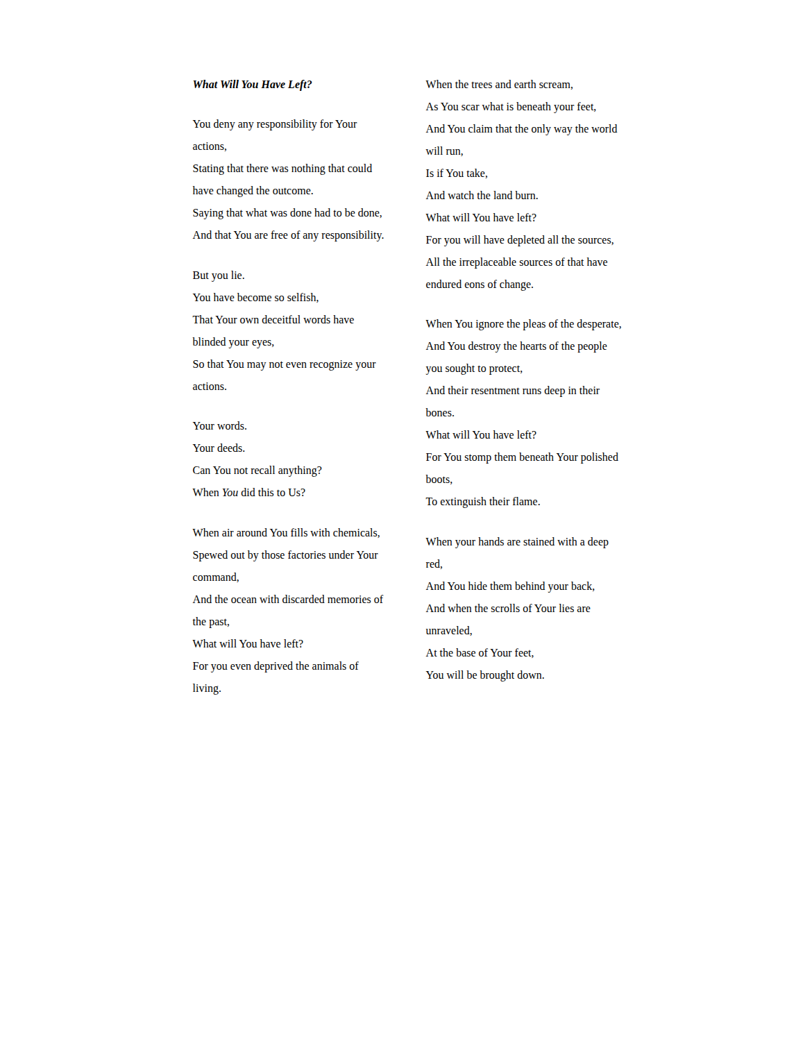What Will You Have Left?
You deny any responsibility for Your actions,
Stating that there was nothing that could have changed the outcome.
Saying that what was done had to be done,
And that You are free of any responsibility.
But you lie.
You have become so selfish,
That Your own deceitful words have blinded your eyes,
So that You may not even recognize your actions.
Your words.
Your deeds.
Can You not recall anything?
When You did this to Us?
When air around You fills with chemicals,
Spewed out by those factories under Your command,
And the ocean with discarded memories of the past,
What will You have left?
For you even deprived the animals of living.
When the trees and earth scream,
As You scar what is beneath your feet,
And You claim that the only way the world will run,
Is if You take,
And watch the land burn.
What will You have left?
For you will have depleted all the sources,
All the irreplaceable sources of that have endured eons of change.
When You ignore the pleas of the desperate,
And You destroy the hearts of the people you sought to protect,
And their resentment runs deep in their bones.
What will You have left?
For You stomp them beneath Your polished boots,
To extinguish their flame.
When your hands are stained with a deep red,
And You hide them behind your back,
And when the scrolls of Your lies are unraveled,
At the base of Your feet,
You will be brought down.